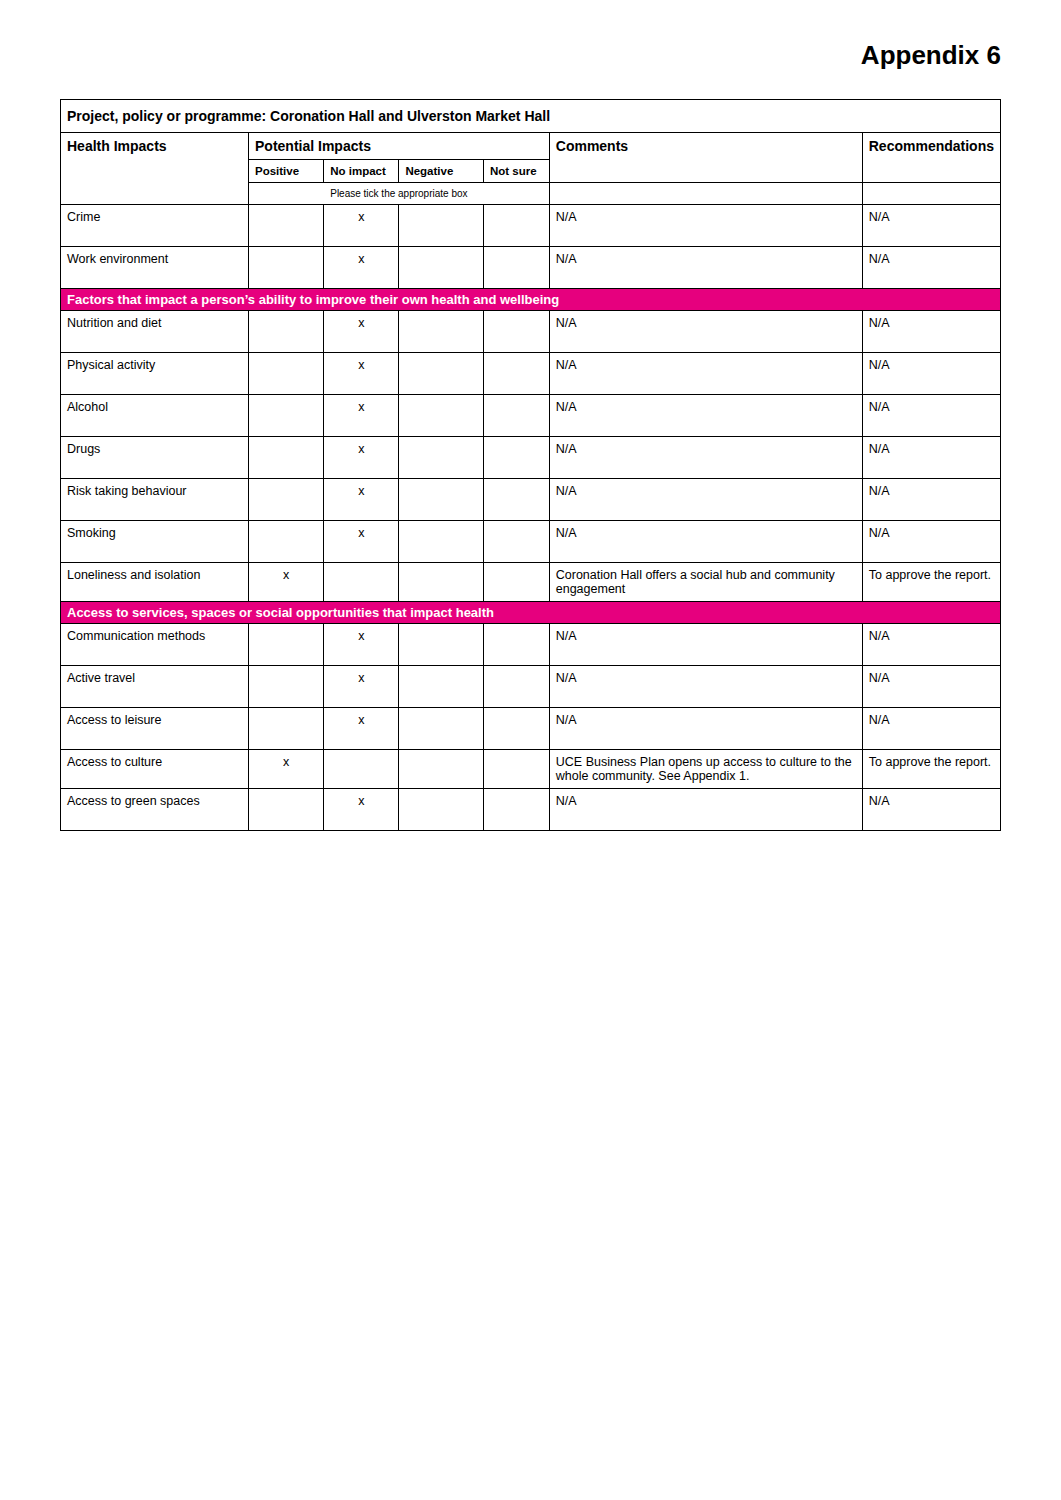Appendix 6
| Project, policy or programme: Coronation Hall and Ulverston Market Hall |
| Health Impacts | Potential Impacts | Comments | Recommendations |
| Positive | No impact | Negative | Not sure |
| Please tick the appropriate box | | |
| Crime | | x | | | N/A | N/A |
| Work environment | | x | | | N/A | N/A |
| Factors that impact a person’s ability to improve their own health and wellbeing |
| Nutrition and diet | | x | | | N/A | N/A |
| Physical activity | | x | | | N/A | N/A |
| Alcohol | | x | | | N/A | N/A |
| Drugs | | x | | | N/A | N/A |
| Risk taking behaviour | | x | | | N/A | N/A |
| Smoking | | x | | | N/A | N/A |
| Loneliness and isolation | x | | | | Coronation Hall offers a social hub and community engagement | To approve the report. |
| Access to services, spaces or social opportunities that impact health |
| Communication methods | | x | | | N/A | N/A |
| Active travel | | x | | | N/A | N/A |
| Access to leisure | | x | | | N/A | N/A |
| Access to culture | x | | | | UCE Business Plan opens up access to culture to the whole community. See Appendix 1. | To approve the report. |
| Access to green spaces | | x | | | N/A | N/A |